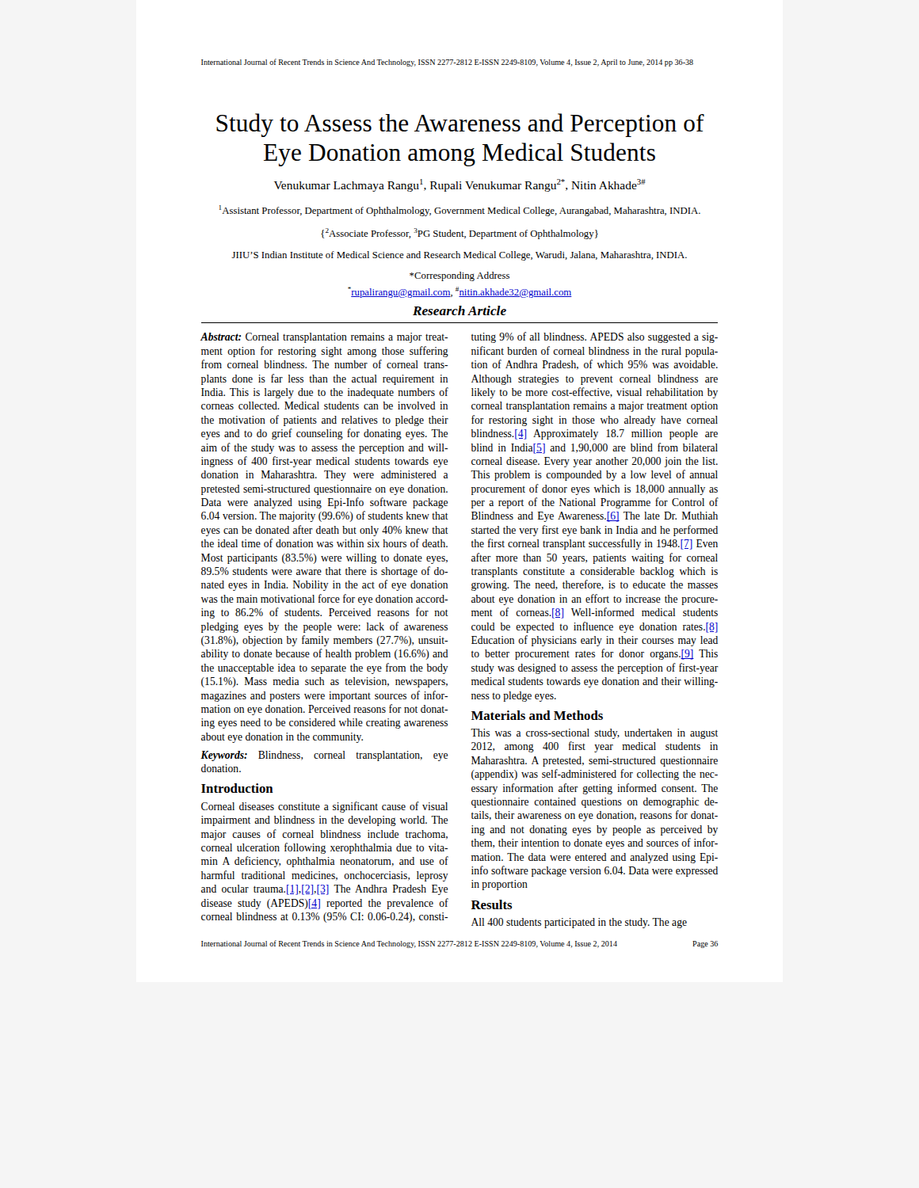International Journal of Recent Trends in Science And Technology, ISSN 2277-2812 E-ISSN 2249-8109, Volume 4, Issue 2, April to June, 2014 pp 36-38
Study to Assess the Awareness and Perception of
Eye Donation among Medical Students
Venukumar Lachmaya Rangu1, Rupali Venukumar Rangu2*, Nitin Akhade3#
1Assistant Professor, Department of Ophthalmology, Government Medical College, Aurangabad, Maharashtra, INDIA.
{2Associate Professor, 3PG Student, Department of Ophthalmology}
JIIU’S Indian Institute of Medical Science and Research Medical College, Warudi, Jalana, Maharashtra, INDIA.
*Corresponding Address
*rupalirangu@gmail.com, #nitin.akhade32@gmail.com
Research Article
Abstract: Corneal transplantation remains a major treatment option for restoring sight among those suffering from corneal blindness. The number of corneal transplants done is far less than the actual requirement in India. This is largely due to the inadequate numbers of corneas collected. Medical students can be involved in the motivation of patients and relatives to pledge their eyes and to do grief counseling for donating eyes. The aim of the study was to assess the perception and willingness of 400 first-year medical students towards eye donation in Maharashtra. They were administered a pretested semi-structured questionnaire on eye donation. Data were analyzed using Epi-Info software package 6.04 version. The majority (99.6%) of students knew that eyes can be donated after death but only 40% knew that the ideal time of donation was within six hours of death. Most participants (83.5%) were willing to donate eyes, 89.5% students were aware that there is shortage of donated eyes in India. Nobility in the act of eye donation was the main motivational force for eye donation according to 86.2% of students. Perceived reasons for not pledging eyes by the people were: lack of awareness (31.8%), objection by family members (27.7%), unsuitability to donate because of health problem (16.6%) and the unacceptable idea to separate the eye from the body (15.1%). Mass media such as television, newspapers, magazines and posters were important sources of information on eye donation. Perceived reasons for not donating eyes need to be considered while creating awareness about eye donation in the community.
Keywords: Blindness, corneal transplantation, eye donation.
Introduction
Corneal diseases constitute a significant cause of visual impairment and blindness in the developing world. The major causes of corneal blindness include trachoma, corneal ulceration following xerophthalmia due to vitamin A deficiency, ophthalmia neonatorum, and use of harmful traditional medicines, onchocerciasis, leprosy and ocular trauma.[1],[2],[3] The Andhra Pradesh Eye disease study (APEDS)[4] reported the prevalence of corneal blindness at 0.13% (95% CI: 0.06-0.24), constituting 9% of all blindness. APEDS also suggested a significant burden of corneal blindness in the rural population of Andhra Pradesh, of which 95% was avoidable. Although strategies to prevent corneal blindness are likely to be more cost-effective, visual rehabilitation by corneal transplantation remains a major treatment option for restoring sight in those who already have corneal blindness.[4] Approximately 18.7 million people are blind in India[5] and 1,90,000 are blind from bilateral corneal disease. Every year another 20,000 join the list. This problem is compounded by a low level of annual procurement of donor eyes which is 18,000 annually as per a report of the National Programme for Control of Blindness and Eye Awareness.[6] The late Dr. Muthiah started the very first eye bank in India and he performed the first corneal transplant successfully in 1948.[7] Even after more than 50 years, patients waiting for corneal transplants constitute a considerable backlog which is growing. The need, therefore, is to educate the masses about eye donation in an effort to increase the procurement of corneas.[8] Well-informed medical students could be expected to influence eye donation rates.[8] Education of physicians early in their courses may lead to better procurement rates for donor organs.[9] This study was designed to assess the perception of first-year medical students towards eye donation and their willingness to pledge eyes.
Materials and Methods
This was a cross-sectional study, undertaken in august 2012, among 400 first year medical students in Maharashtra. A pretested, semi-structured questionnaire (appendix) was self-administered for collecting the necessary information after getting informed consent. The questionnaire contained questions on demographic details, their awareness on eye donation, reasons for donating and not donating eyes by people as perceived by them, their intention to donate eyes and sources of information. The data were entered and analyzed using Epi-info software package version 6.04. Data were expressed in proportion
Results
All 400 students participated in the study. The age
International Journal of Recent Trends in Science And Technology, ISSN 2277-2812 E-ISSN 2249-8109, Volume 4, Issue 2, 2014
Page 36